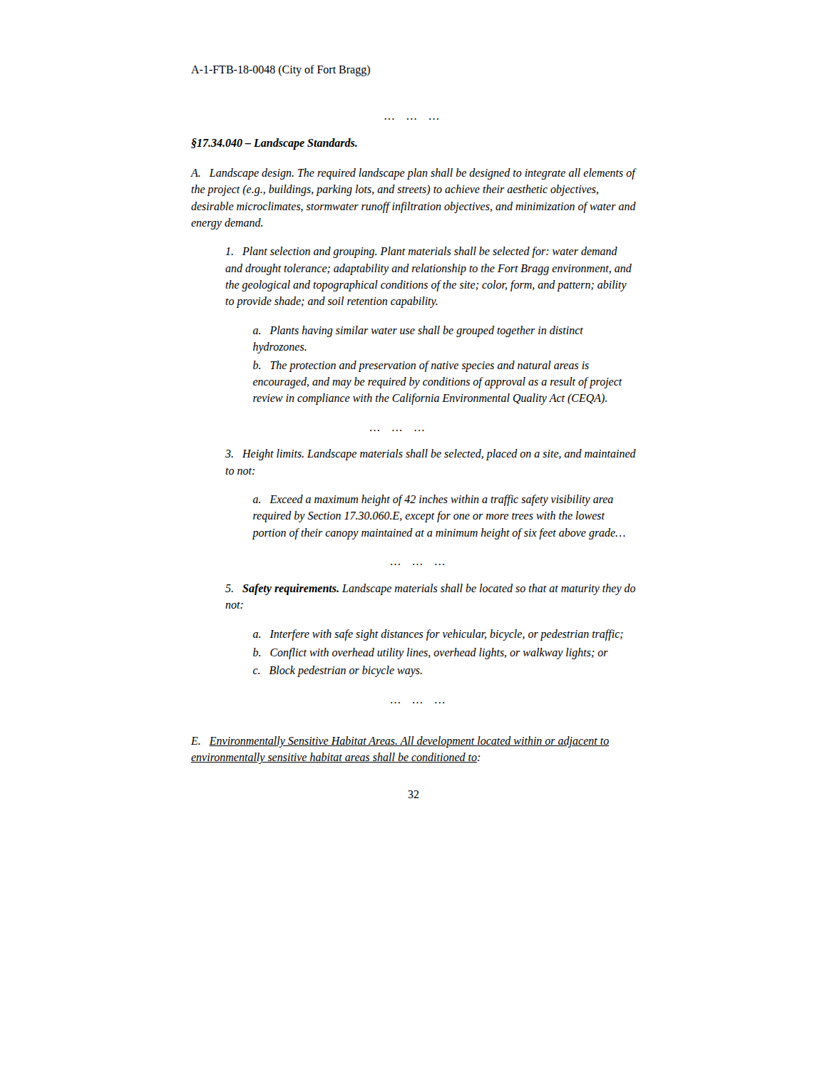A-1-FTB-18-0048 (City of Fort Bragg)
… … …
§17.34.040 – Landscape Standards.
A. Landscape design. The required landscape plan shall be designed to integrate all elements of the project (e.g., buildings, parking lots, and streets) to achieve their aesthetic objectives, desirable microclimates, stormwater runoff infiltration objectives, and minimization of water and energy demand.
1. Plant selection and grouping. Plant materials shall be selected for: water demand and drought tolerance; adaptability and relationship to the Fort Bragg environment, and the geological and topographical conditions of the site; color, form, and pattern; ability to provide shade; and soil retention capability.
a. Plants having similar water use shall be grouped together in distinct hydrozones.
b. The protection and preservation of native species and natural areas is encouraged, and may be required by conditions of approval as a result of project review in compliance with the California Environmental Quality Act (CEQA).
… … …
3. Height limits. Landscape materials shall be selected, placed on a site, and maintained to not:
a. Exceed a maximum height of 42 inches within a traffic safety visibility area required by Section 17.30.060.E, except for one or more trees with the lowest portion of their canopy maintained at a minimum height of six feet above grade…
… … …
5. Safety requirements. Landscape materials shall be located so that at maturity they do not:
a. Interfere with safe sight distances for vehicular, bicycle, or pedestrian traffic;
b. Conflict with overhead utility lines, overhead lights, or walkway lights; or
c. Block pedestrian or bicycle ways.
… … …
E. Environmentally Sensitive Habitat Areas. All development located within or adjacent to environmentally sensitive habitat areas shall be conditioned to:
32